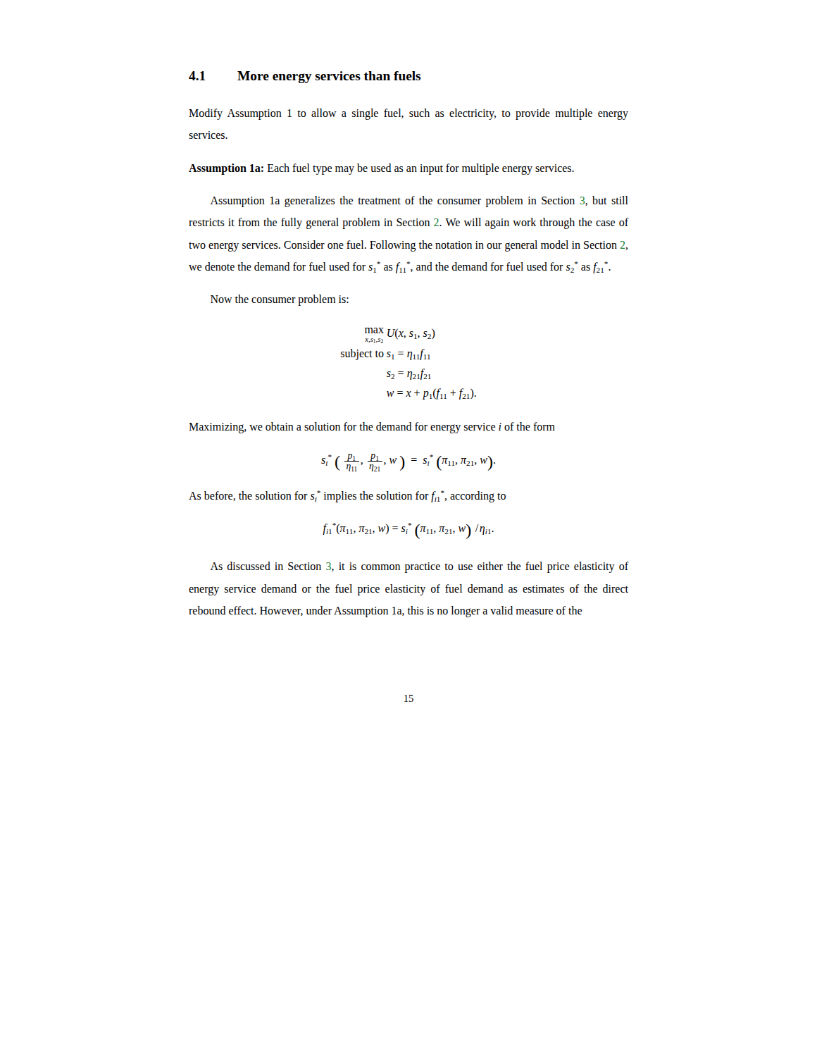4.1 More energy services than fuels
Modify Assumption 1 to allow a single fuel, such as electricity, to provide multiple energy services.
Assumption 1a: Each fuel type may be used as an input for multiple energy services.
Assumption 1a generalizes the treatment of the consumer problem in Section 3, but still restricts it from the fully general problem in Section 2. We will again work through the case of two energy services. Consider one fuel. Following the notation in our general model in Section 2, we denote the demand for fuel used for s1* as f11*, and the demand for fuel used for s2* as f21*.
Now the consumer problem is:
| max x,s 1 ,s 2 | U ( x , s 1 , s 2 ) |
| subject to | s 1 = η 11 f 11 |
| | s 2 = η 21 f 21 |
| | w = x + p 1 ( f 11 + f 21 ). |
Maximizing, we obtain a solution for the demand for energy service i of the form
si* ( p1 η11, p1 η21, w ) = si* (π11, π21, w).
As before, the solution for si* implies the solution for fi1*, according to
fi1*(π11, π21, w) = si* (π11, π21, w) /ηi1.
As discussed in Section 3, it is common practice to use either the fuel price elasticity of energy service demand or the fuel price elasticity of fuel demand as estimates of the direct rebound effect. However, under Assumption 1a, this is no longer a valid measure of the
15